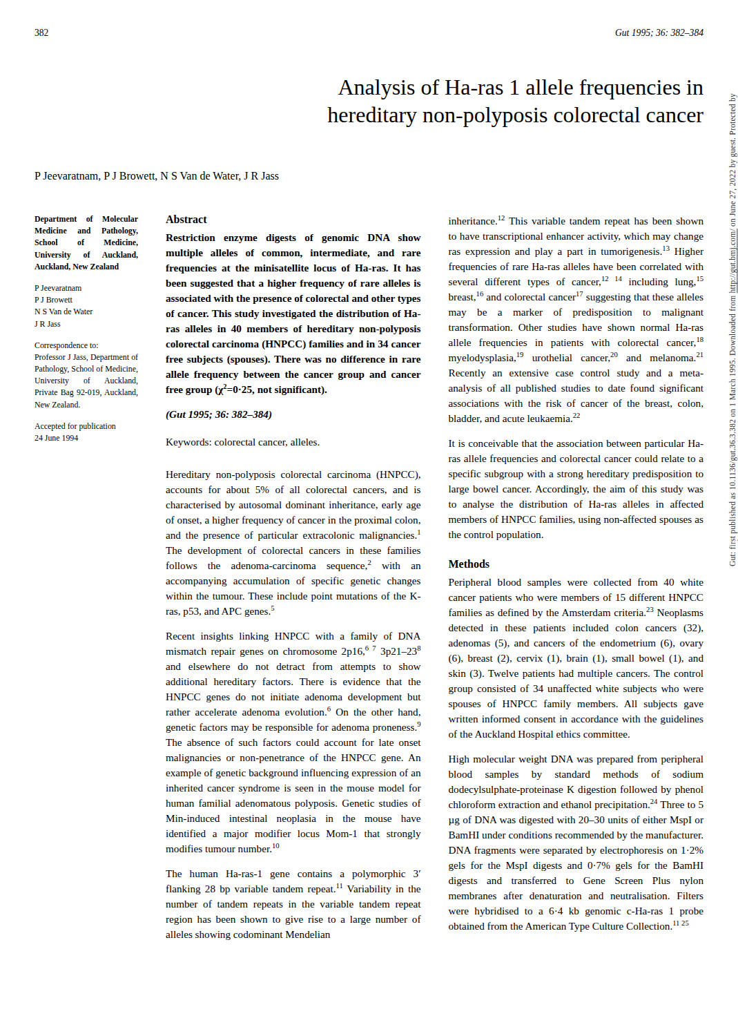382 Gut 1995; 36: 382–384
Analysis of Ha-ras 1 allele frequencies in
hereditary non-polyposis colorectal cancer
P Jeevaratnam, P J Browett, N S Van de Water, J R Jass
Department of Molecular Medicine and Pathology, School of Medicine, University of Auckland, Auckland, New Zealand
P Jeevaratnam
P J Browett
N S Van de Water
J R Jass
Correspondence to:
Professor J Jass, Department of Pathology, School of Medicine, University of Auckland, Private Bag 92-019, Auckland, New Zealand.
Accepted for publication
24 June 1994
Abstract
Restriction enzyme digests of genomic DNA show multiple alleles of common, intermediate, and rare frequencies at the minisatellite locus of Ha-ras. It has been suggested that a higher frequency of rare alleles is associated with the presence of colorectal and other types of cancer. This study investigated the distribution of Ha-ras alleles in 40 members of hereditary non-polyposis colorectal carcinoma (HNPCC) families and in 34 cancer free subjects (spouses). There was no difference in rare allele frequency between the cancer group and cancer free group (χ2=0·25, not significant).
(Gut 1995; 36: 382–384)
Keywords: colorectal cancer, alleles.
Hereditary non-polyposis colorectal carcinoma (HNPCC), accounts for about 5% of all colorectal cancers, and is characterised by autosomal dominant inheritance, early age of onset, a higher frequency of cancer in the proximal colon, and the presence of particular extracolonic malignancies.1 The development of colorectal cancers in these families follows the adenoma-carcinoma sequence,2 with an accompanying accumulation of specific genetic changes within the tumour. These include point mutations of the K-ras, p53, and APC genes.5
Recent insights linking HNPCC with a family of DNA mismatch repair genes on chromosome 2p16,6 7 3p21–238 and elsewhere do not detract from attempts to show additional hereditary factors. There is evidence that the HNPCC genes do not initiate adenoma development but rather accelerate adenoma evolution.6 On the other hand, genetic factors may be responsible for adenoma proneness.9 The absence of such factors could account for late onset malignancies or non-penetrance of the HNPCC gene. An example of genetic background influencing expression of an inherited cancer syndrome is seen in the mouse model for human familial adenomatous polyposis. Genetic studies of Min-induced intestinal neoplasia in the mouse have identified a major modifier locus Mom-1 that strongly modifies tumour number.10
The human Ha-ras-1 gene contains a polymorphic 3′ flanking 28 bp variable tandem repeat.11 Variability in the number of tandem repeats in the variable tandem repeat region has been shown to give rise to a large number of alleles showing codominant Mendelian
inheritance.12 This variable tandem repeat has been shown to have transcriptional enhancer activity, which may change ras expression and play a part in tumorigenesis.13 Higher frequencies of rare Ha-ras alleles have been correlated with several different types of cancer,12 14 including lung,15 breast,16 and colorectal cancer17 suggesting that these alleles may be a marker of predisposition to malignant transformation. Other studies have shown normal Ha-ras allele frequencies in patients with colorectal cancer,18 myelodysplasia,19 urothelial cancer,20 and melanoma.21 Recently an extensive case control study and a meta-analysis of all published studies to date found significant associations with the risk of cancer of the breast, colon, bladder, and acute leukaemia.22
It is conceivable that the association between particular Ha-ras allele frequencies and colorectal cancer could relate to a specific subgroup with a strong hereditary predisposition to large bowel cancer. Accordingly, the aim of this study was to analyse the distribution of Ha-ras alleles in affected members of HNPCC families, using non-affected spouses as the control population.
Methods
Peripheral blood samples were collected from 40 white cancer patients who were members of 15 different HNPCC families as defined by the Amsterdam criteria.23 Neoplasms detected in these patients included colon cancers (32), adenomas (5), and cancers of the endometrium (6), ovary (6), breast (2), cervix (1), brain (1), small bowel (1), and skin (3). Twelve patients had multiple cancers. The control group consisted of 34 unaffected white subjects who were spouses of HNPCC family members. All subjects gave written informed consent in accordance with the guidelines of the Auckland Hospital ethics committee.
High molecular weight DNA was prepared from peripheral blood samples by standard methods of sodium dodecylsulphate-proteinase K digestion followed by phenol chloroform extraction and ethanol precipitation.24 Three to 5 µg of DNA was digested with 20–30 units of either MspI or BamHI under conditions recommended by the manufacturer. DNA fragments were separated by electrophoresis on 1·2% gels for the MspI digests and 0·7% gels for the BamHI digests and transferred to Gene Screen Plus nylon membranes after denaturation and neutralisation. Filters were hybridised to a 6·4 kb genomic c-Ha-ras 1 probe obtained from the American Type Culture Collection.11 25
Gut: first published as 10.1136/gut.36.3.382 on 1 March 1995. Downloaded from http://gut.bmj.com/ on June 27, 2022 by guest. Protected by copyright.